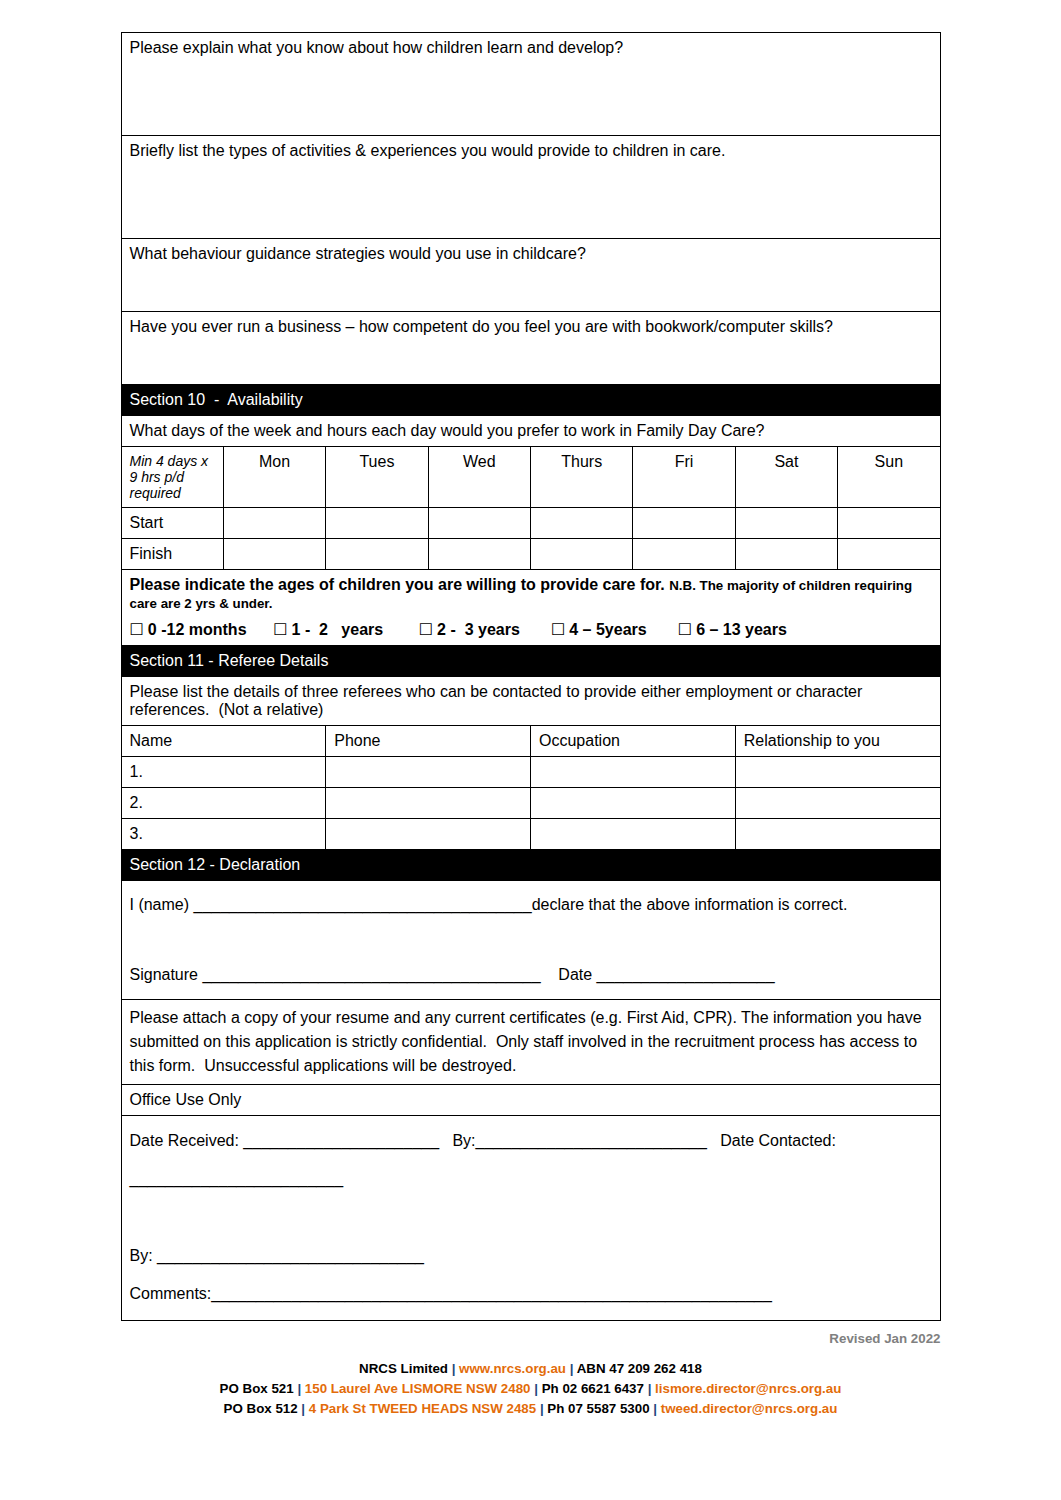| Please explain what you know about how children learn and develop? |
| Briefly list the types of activities & experiences you would provide to children in care. |
| What behaviour guidance strategies would you use in childcare? |
| Have you ever run a business – how competent do you feel you are with bookwork/computer skills? |
| Section 10 - Availability |
| What days of the week and hours each day would you prefer to work in Family Day Care? |
| Min 4 days x 9 hrs p/d required | Mon | Tues | Wed | Thurs | Fri | Sat | Sun |
| Start | | | | | | | |
| Finish | | | | | | | |
| Please indicate the ages of children you are willing to provide care for. N.B. The majority of children requiring care are 2 yrs & under. ☐ 0 -12 months ☐ 1 - 2 years ☐ 2 - 3 years ☐ 4 – 5years ☐ 6 – 13 years |
| Section 11 - Referee Details |
| Please list the details of three referees who can be contacted to provide either employment or character references. (Not a relative) |
| Name | Phone | Occupation | Relationship to you |
| 1. | | | |
| 2. | | | |
| 3. | | | |
| Section 12 - Declaration |
| I (name) ______________________________________declare that the above information is correct. Signature ______________________________________ Date ____________________ |
| Please attach a copy of your resume and any current certificates (e.g. First Aid, CPR). The information you have submitted on this application is strictly confidential. Only staff involved in the recruitment process has access to this form. Unsuccessful applications will be destroyed. |
| Office Use Only |
| Date Received: ______________________ By:__________________________ Date Contacted: ________________________ By: ______________________________ Comments:_______________________________________________________________ |
Revised Jan 2022
NRCS Limited | www.nrcs.org.au | ABN 47 209 262 418
PO Box 521 | 150 Laurel Ave LISMORE NSW 2480 | Ph 02 6621 6437 | lismore.director@nrcs.org.au
PO Box 512 | 4 Park St TWEED HEADS NSW 2485 | Ph 07 5587 5300 | tweed.director@nrcs.org.au